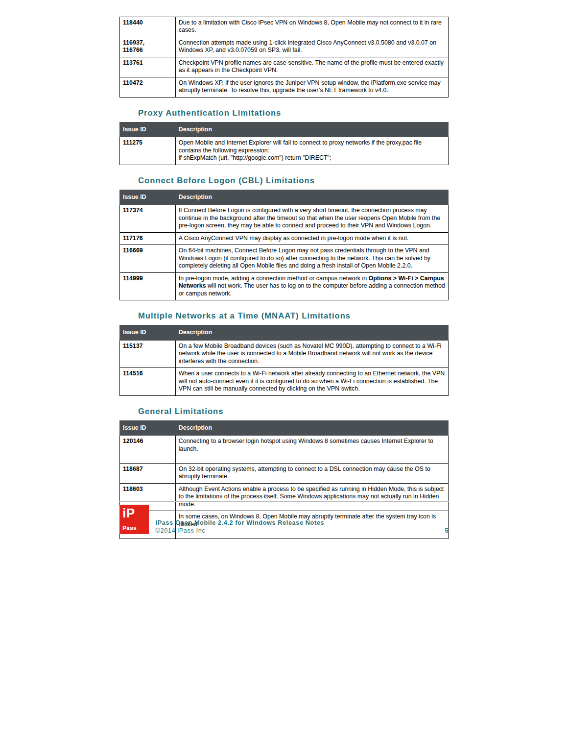| 118440 | Due to a limitation with Cisco IPsec VPN on Windows 8, Open Mobile may not connect to it in rare cases. |
| 116937, 116766 | Connection attempts made using 1-click integrated Cisco AnyConnect v3.0.5080 and v3.0.07 on Windows XP, and v3.0.07059 on SP3, will fail. |
| 113761 | Checkpoint VPN profile names are case-sensitive. The name of the profile must be entered exactly as it appears in the Checkpoint VPN. |
| 110472 | On Windows XP, if the user ignores the Juniper VPN setup window, the iPlatform.exe service may abruptly terminate. To resolve this, upgrade the user’s.NET framework to v4.0. |
Proxy Authentication Limitations
| Issue ID | Description |
| --- | --- |
| 111275 | Open Mobile and Internet Explorer will fail to connect to proxy networks if the proxy.pac file contains the following expression: if shExpMatch (url, "http://google.com") return "DIRECT"; |
Connect Before Logon (CBL) Limitations
| Issue ID | Description |
| --- | --- |
| 117374 | If Connect Before Logon is configured with a very short timeout, the connection process may continue in the background after the timeout so that when the user reopens Open Mobile from the pre-logon screen, they may be able to connect and proceed to their VPN and Windows Logon. |
| 117176 | A Cisco AnyConnect VPN may display as connected in pre-logon mode when it is not. |
| 116669 | On 64-bit machines, Connect Before Logon may not pass credentials through to the VPN and Windows Logon (if configured to do so) after connecting to the network. This can be solved by completely deleting all Open Mobile files and doing a fresh install of Open Mobile 2.2.0. |
| 114999 | In pre-logon mode, adding a connection method or campus network in Options > Wi-Fi > Campus Networks will not work. The user has to log on to the computer before adding a connection method or campus network. |
Multiple Networks at a Time (MNAAT) Limitations
| Issue ID | Description |
| --- | --- |
| 115137 | On a few Mobile Broadband devices (such as Novatel MC 990D), attempting to connect to a Wi-Fi network while the user is connected to a Mobile Broadband network will not work as the device interferes with the connection. |
| 114516 | When a user connects to a Wi-Fi network after already connecting to an Ethernet network, the VPN will not auto-connect even if it is configured to do so when a Wi-Fi connection is established. The VPN can still be manually connected by clicking on the VPN switch. |
General Limitations
| Issue ID | Description |
| --- | --- |
| 120146 | Connecting to a browser login hotspot using Windows 8 sometimes causes Internet Explorer to launch. |
| 118687 | On 32-bit operating systems, attempting to connect to a DSL connection may cause the OS to abruptly terminate. |
| 118603 | Although Event Actions enable a process to be specified as running in Hidden Mode, this is subject to the limitations of the process itself. Some Windows applications may not actually run in Hidden mode. |
| 118500 | In some cases, on Windows 8, Open Mobile may abruptly terminate after the system tray icon is clicked. |
iP Pass
iPass Open Mobile 2.4.2 for Windows Release Notes
©2014 iPass Inc
5